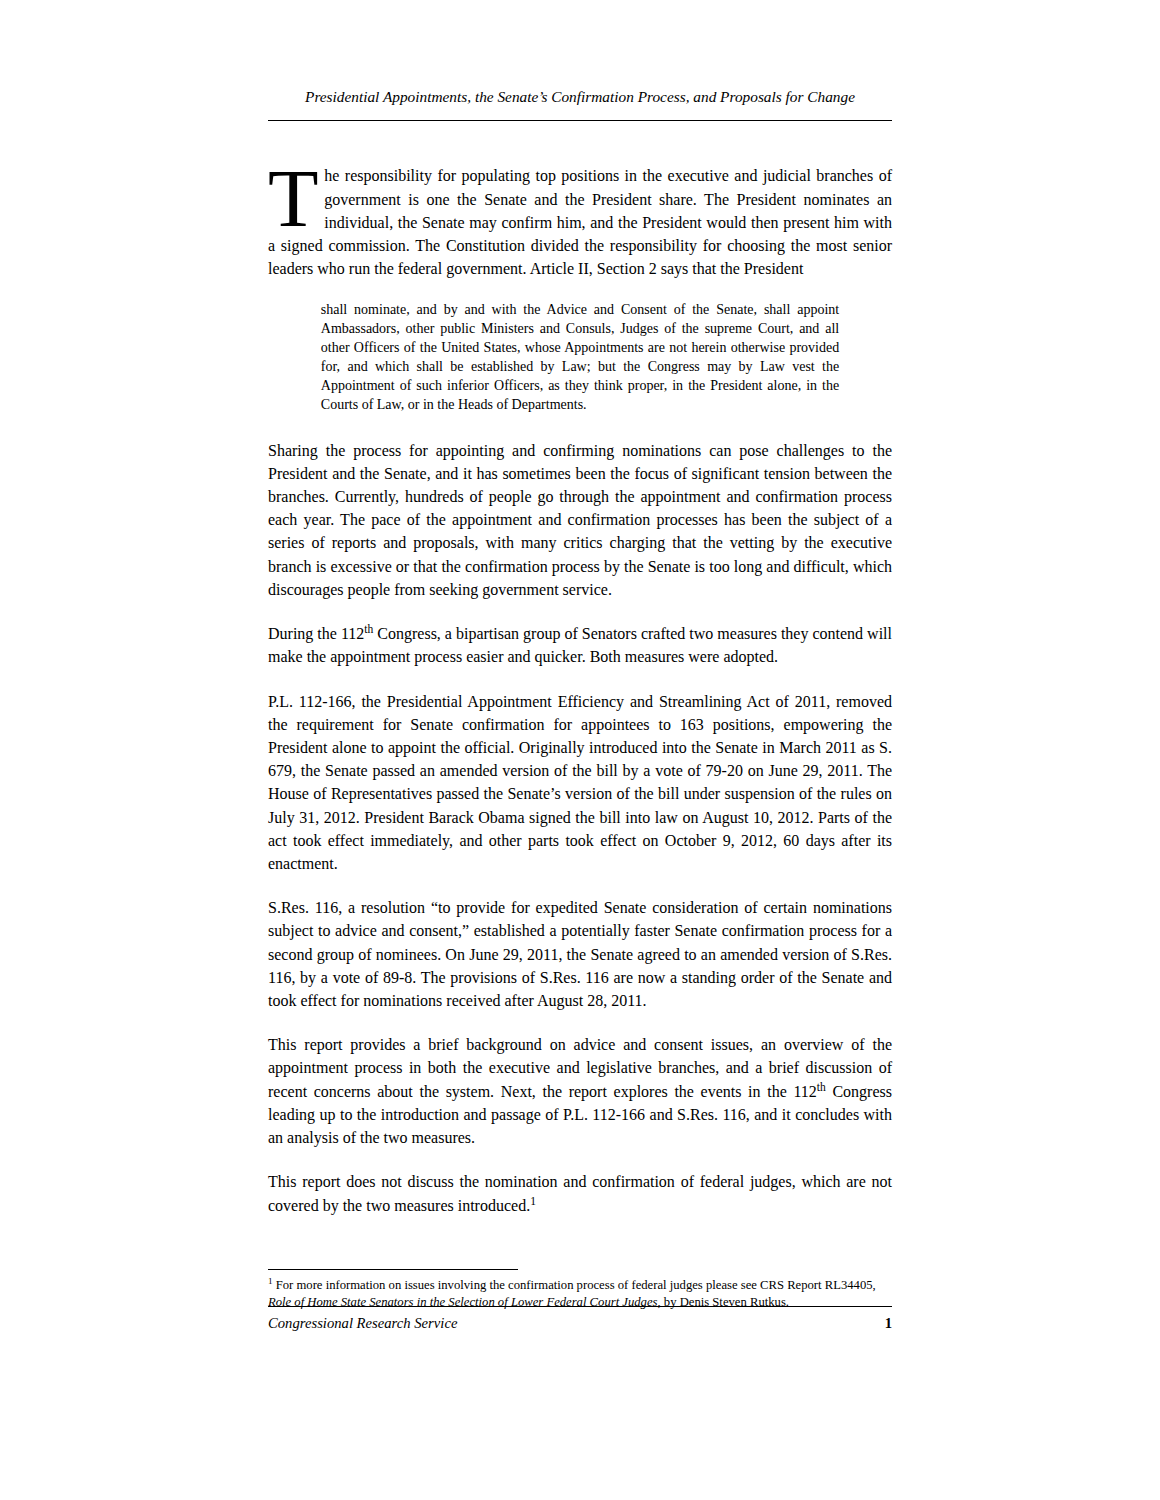Presidential Appointments, the Senate’s Confirmation Process, and Proposals for Change
The responsibility for populating top positions in the executive and judicial branches of government is one the Senate and the President share. The President nominates an individual, the Senate may confirm him, and the President would then present him with a signed commission. The Constitution divided the responsibility for choosing the most senior leaders who run the federal government. Article II, Section 2 says that the President
shall nominate, and by and with the Advice and Consent of the Senate, shall appoint Ambassadors, other public Ministers and Consuls, Judges of the supreme Court, and all other Officers of the United States, whose Appointments are not herein otherwise provided for, and which shall be established by Law; but the Congress may by Law vest the Appointment of such inferior Officers, as they think proper, in the President alone, in the Courts of Law, or in the Heads of Departments.
Sharing the process for appointing and confirming nominations can pose challenges to the President and the Senate, and it has sometimes been the focus of significant tension between the branches. Currently, hundreds of people go through the appointment and confirmation process each year. The pace of the appointment and confirmation processes has been the subject of a series of reports and proposals, with many critics charging that the vetting by the executive branch is excessive or that the confirmation process by the Senate is too long and difficult, which discourages people from seeking government service.
During the 112th Congress, a bipartisan group of Senators crafted two measures they contend will make the appointment process easier and quicker. Both measures were adopted.
P.L. 112-166, the Presidential Appointment Efficiency and Streamlining Act of 2011, removed the requirement for Senate confirmation for appointees to 163 positions, empowering the President alone to appoint the official. Originally introduced into the Senate in March 2011 as S. 679, the Senate passed an amended version of the bill by a vote of 79-20 on June 29, 2011. The House of Representatives passed the Senate’s version of the bill under suspension of the rules on July 31, 2012. President Barack Obama signed the bill into law on August 10, 2012. Parts of the act took effect immediately, and other parts took effect on October 9, 2012, 60 days after its enactment.
S.Res. 116, a resolution “to provide for expedited Senate consideration of certain nominations subject to advice and consent,” established a potentially faster Senate confirmation process for a second group of nominees. On June 29, 2011, the Senate agreed to an amended version of S.Res. 116, by a vote of 89-8. The provisions of S.Res. 116 are now a standing order of the Senate and took effect for nominations received after August 28, 2011.
This report provides a brief background on advice and consent issues, an overview of the appointment process in both the executive and legislative branches, and a brief discussion of recent concerns about the system. Next, the report explores the events in the 112th Congress leading up to the introduction and passage of P.L. 112-166 and S.Res. 116, and it concludes with an analysis of the two measures.
This report does not discuss the nomination and confirmation of federal judges, which are not covered by the two measures introduced.1
1 For more information on issues involving the confirmation process of federal judges please see CRS Report RL34405, Role of Home State Senators in the Selection of Lower Federal Court Judges, by Denis Steven Rutkus.
Congressional Research Service 1